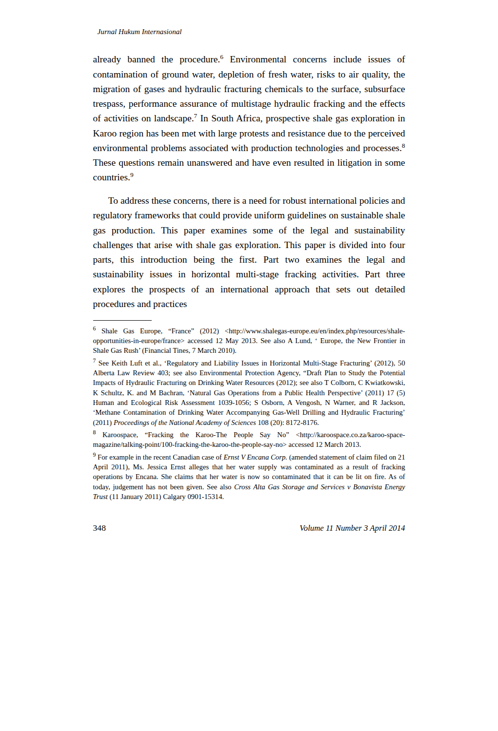Jurnal Hukum Internasional
already banned the procedure.6 Environmental concerns include issues of contamination of ground water, depletion of fresh water, risks to air quality, the migration of gases and hydraulic fracturing chemicals to the surface, subsurface trespass, performance assurance of multistage hydraulic fracking and the effects of activities on landscape.7 In South Africa, prospective shale gas exploration in Karoo region has been met with large protests and resistance due to the perceived environmental problems associated with production technologies and processes.8 These questions remain unanswered and have even resulted in litigation in some countries.9
To address these concerns, there is a need for robust international policies and regulatory frameworks that could provide uniform guidelines on sustainable shale gas production. This paper examines some of the legal and sustainability challenges that arise with shale gas exploration. This paper is divided into four parts, this introduction being the first. Part two examines the legal and sustainability issues in horizontal multi-stage fracking activities. Part three explores the prospects of an international approach that sets out detailed procedures and practices
6 Shale Gas Europe, “France” (2012) <http://www.shalegas-europe.eu/en/index.php/resources/shale-opportunities-in-europe/france> accessed 12 May 2013. See also A Lund, ‘ Europe, the New Frontier in Shale Gas Rush’ (Financial Tines, 7 March 2010).
7 See Keith Luft et al., ‘Regulatory and Liability Issues in Horizontal Multi-Stage Fracturing’ (2012), 50 Alberta Law Review 403; see also Environmental Protection Agency, “Draft Plan to Study the Potential Impacts of Hydraulic Fracturing on Drinking Water Resources (2012); see also T Colborn, C Kwiatkowski, K Schultz, K. and M Bachran, ‘Natural Gas Operations from a Public Health Perspective’ (2011) 17 (5) Human and Ecological Risk Assessment 1039-1056; S Osborn, A Vengosh, N Warner, and R Jackson, ‘Methane Contamination of Drinking Water Accompanying Gas-Well Drilling and Hydraulic Fracturing’ (2011) Proceedings of the National Academy of Sciences 108 (20): 8172-8176.
8 Karoospace, “Fracking the Karoo-The People Say No” <http://karoospace.co.za/karoo-space-magazine/talking-point/100-fracking-the-karoo-the-people-say-no> accessed 12 March 2013.
9 For example in the recent Canadian case of Ernst V Encana Corp. (amended statement of claim filed on 21 April 2011), Ms. Jessica Ernst alleges that her water supply was contaminated as a result of fracking operations by Encana. She claims that her water is now so contaminated that it can be lit on fire. As of today, judgement has not been given. See also Cross Alta Gas Storage and Services v Bonavista Energy Trust (11 January 2011) Calgary 0901-15314.
348 Volume 11 Number 3 April 2014